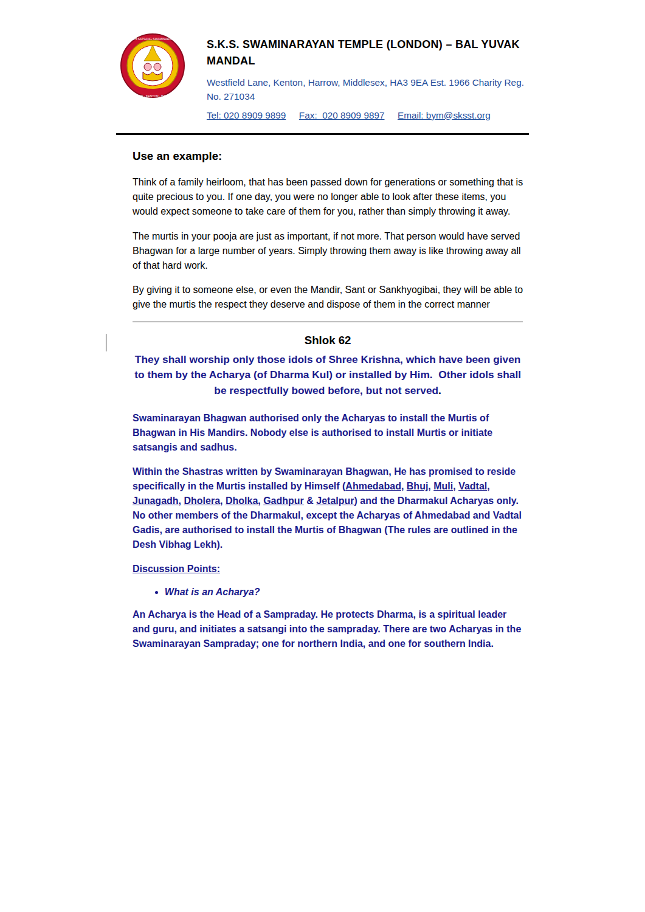SHREE KUTCH SATSANG SWAMINARAYAN TEMPLE LONDON · KENTON · HARROW
S.K.S. SWAMINARAYAN TEMPLE (LONDON) – BAL YUVAK MANDAL
Westfield Lane, Kenton, Harrow, Middlesex, HA3 9EA Est. 1966 Charity Reg. No. 271034
Tel: 020 8909 9899 Fax: 020 8909 9897 Email: bym@sksst.org
Use an example:
Think of a family heirloom, that has been passed down for generations or something that is quite precious to you. If one day, you were no longer able to look after these items, you would expect someone to take care of them for you, rather than simply throwing it away.
The murtis in your pooja are just as important, if not more. That person would have served Bhagwan for a large number of years. Simply throwing them away is like throwing away all of that hard work.
By giving it to someone else, or even the Mandir, Sant or Sankhyogibai, they will be able to give the murtis the respect they deserve and dispose of them in the correct manner
Shlok 62
They shall worship only those idols of Shree Krishna, which have been given to them by the Acharya (of Dharma Kul) or installed by Him. Other idols shall be respectfully bowed before, but not served.
Swaminarayan Bhagwan authorised only the Acharyas to install the Murtis of Bhagwan in His Mandirs. Nobody else is authorised to install Murtis or initiate satsangis and sadhus.
Within the Shastras written by Swaminarayan Bhagwan, He has promised to reside specifically in the Murtis installed by Himself (Ahmedabad, Bhuj, Muli, Vadtal, Junagadh, Dholera, Dholka, Gadhpur & Jetalpur) and the Dharmakul Acharyas only. No other members of the Dharmakul, except the Acharyas of Ahmedabad and Vadtal Gadis, are authorised to install the Murtis of Bhagwan (The rules are outlined in the Desh Vibhag Lekh).
Discussion Points:
What is an Acharya?
An Acharya is the Head of a Sampraday. He protects Dharma, is a spiritual leader and guru, and initiates a satsangi into the sampraday. There are two Acharyas in the Swaminarayan Sampraday; one for northern India, and one for southern India.